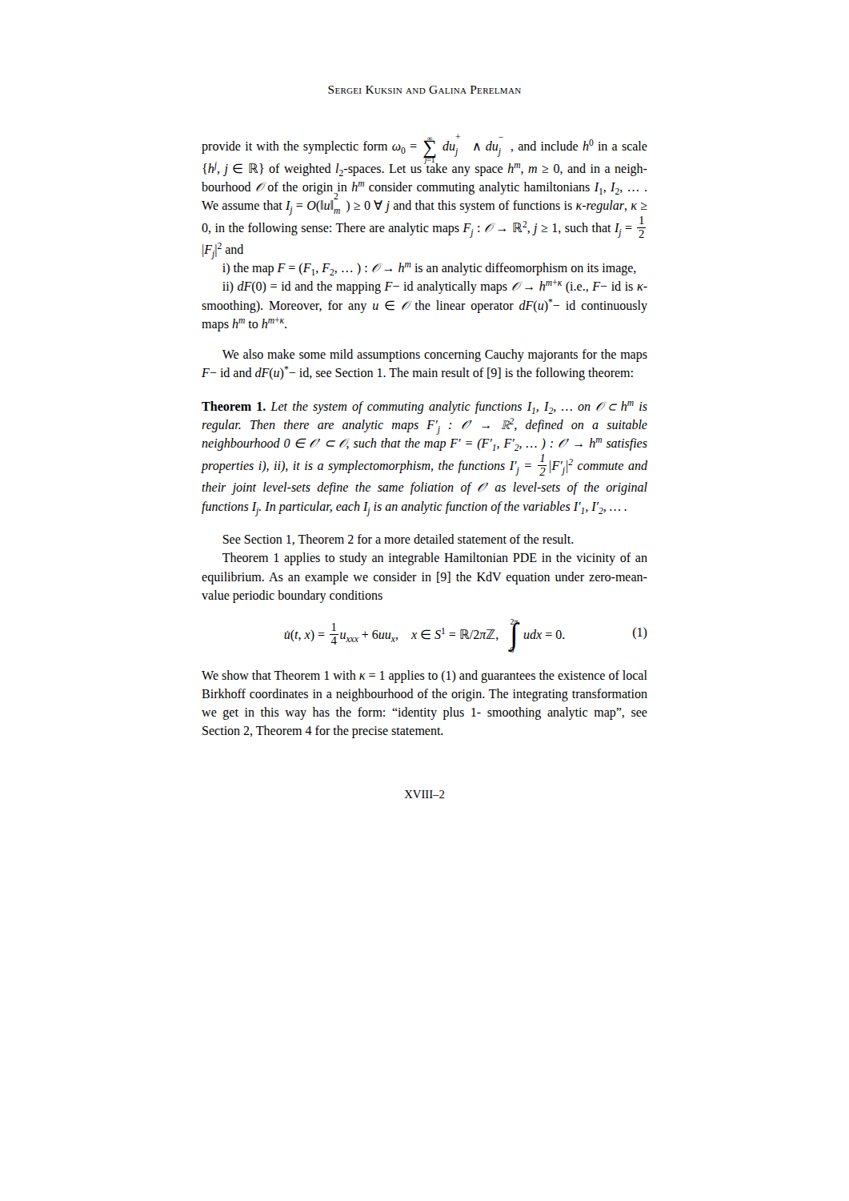Sergei Kuksin and Galina Perelman
provide it with the symplectic form ω0 = ∞∑j=1 du+j ∧ du−j, and include h0 in a scale {hj, j ∈ ℝ} of weighted l2-spaces. Let us take any space hm, m ≥ 0, and in a neighbourhood 𝒪 of the origin in hm consider commuting analytic hamiltonians I1, I2, … . We assume that Ij = O(‖u‖2m) ≥ 0 ∀ j and that this system of functions is κ-regular, κ ≥ 0, in the following sense: There are analytic maps Fj : 𝒪 → ℝ2, j ≥ 1, such that Ij = 12|Fj|2 and
i) the map F = (F1, F2, … ) : 𝒪 → hm is an analytic diffeomorphism on its image,
ii) dF(0) = id and the mapping F− id analytically maps 𝒪 → hm+κ (i.e., F− id is κ-smoothing). Moreover, for any u ∈ 𝒪 the linear operator dF(u)*− id continuously maps hm to hm+κ.
We also make some mild assumptions concerning Cauchy majorants for the maps F− id and dF(u)*− id, see Section 1. The main result of [9] is the following theorem:
Theorem 1. Let the system of commuting analytic functions I1, I2, … on 𝒪 ⊂ hm is regular. Then there are analytic maps F′j : 𝒪′ → ℝ2, defined on a suitable neighbourhood 0 ∈ 𝒪′ ⊂ 𝒪, such that the map F′ = (F′1, F′2, … ) : 𝒪′ → hm satisfies properties i), ii), it is a symplectomorphism, the functions I′j = 12|F′j|2 commute and their joint level-sets define the same foliation of 𝒪′ as level-sets of the original functions Ij. In particular, each Ij is an analytic function of the variables I′1, I′2, … .
See Section 1, Theorem 2 for a more detailed statement of the result.
Theorem 1 applies to study an integrable Hamiltonian PDE in the vicinity of an equilibrium. As an example we consider in [9] the KdV equation under zero-meanvalue periodic boundary conditions
u̇(t, x) = 14 uxxx + 6uux, x ∈ S1 = ℝ/2π ℤ, 2π∫0 udx = 0. (1)
We show that Theorem 1 with κ = 1 applies to (1) and guarantees the existence of local Birkhoff coordinates in a neighbourhood of the origin. The integrating transformation we get in this way has the form: “identity plus 1- smoothing analytic map”, see Section 2, Theorem 4 for the precise statement.
XVIII–2